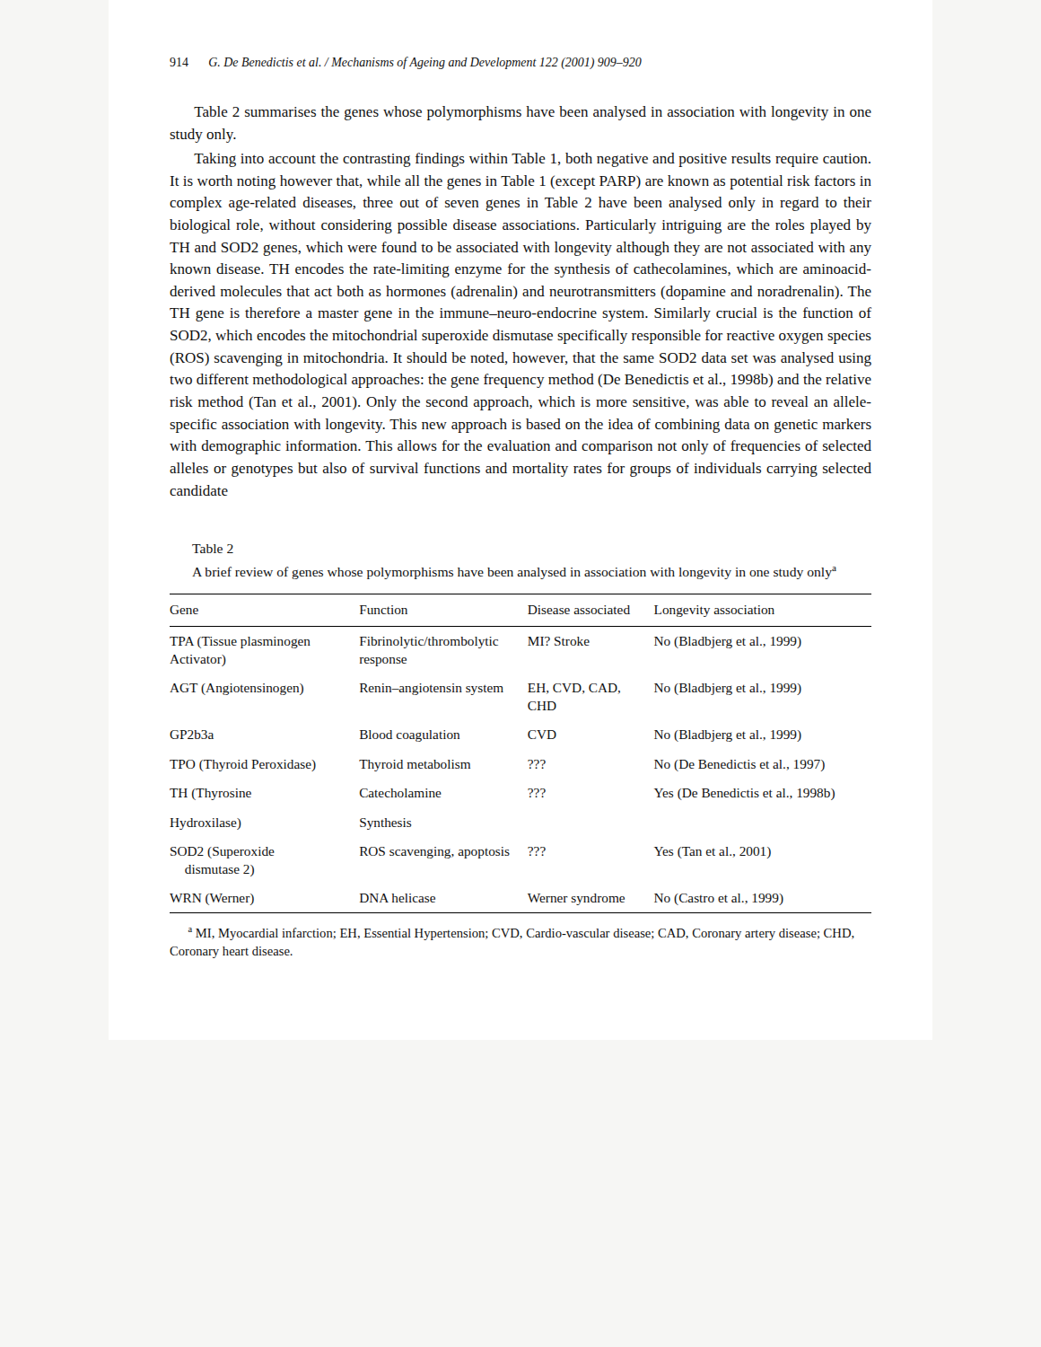914 G. De Benedictis et al. / Mechanisms of Ageing and Development 122 (2001) 909–920
Table 2 summarises the genes whose polymorphisms have been analysed in association with longevity in one study only.
Taking into account the contrasting findings within Table 1, both negative and positive results require caution. It is worth noting however that, while all the genes in Table 1 (except PARP) are known as potential risk factors in complex age-related diseases, three out of seven genes in Table 2 have been analysed only in regard to their biological role, without considering possible disease associations. Particularly intriguing are the roles played by TH and SOD2 genes, which were found to be associated with longevity although they are not associated with any known disease. TH encodes the rate-limiting enzyme for the synthesis of cathecolamines, which are aminoacid-derived molecules that act both as hormones (adrenalin) and neurotransmitters (dopamine and noradrenalin). The TH gene is therefore a master gene in the immune–neuro-endocrine system. Similarly crucial is the function of SOD2, which encodes the mitochondrial superoxide dismutase specifically responsible for reactive oxygen species (ROS) scavenging in mitochondria. It should be noted, however, that the same SOD2 data set was analysed using two different methodological approaches: the gene frequency method (De Benedictis et al., 1998b) and the relative risk method (Tan et al., 2001). Only the second approach, which is more sensitive, was able to reveal an allele-specific association with longevity. This new approach is based on the idea of combining data on genetic markers with demographic information. This allows for the evaluation and comparison not only of frequencies of selected alleles or genotypes but also of survival functions and mortality rates for groups of individuals carrying selected candidate
Table 2
A brief review of genes whose polymorphisms have been analysed in association with longevity in one study onlya
| Gene | Function | Disease associated | Longevity association |
| --- | --- | --- | --- |
| TPA (Tissue plasminogen Activator) | Fibrinolytic/thrombolytic response | MI? Stroke | No (Bladbjerg et al., 1999) |
| AGT (Angiotensinogen) | Renin–angiotensin system | EH, CVD, CAD, CHD | No (Bladbjerg et al., 1999) |
| GP2b3a | Blood coagulation | CVD | No (Bladbjerg et al., 1999) |
| TPO (Thyroid Peroxidase) | Thyroid metabolism | ??? | No (De Benedictis et al., 1997) |
| TH (Thyrosine | Catecholamine | ??? | Yes (De Benedictis et al., 1998b) |
| Hydroxilase) | Synthesis | | |
| SOD2 (Superoxide dismutase 2) | ROS scavenging, apoptosis | ??? | Yes (Tan et al., 2001) |
| WRN (Werner) | DNA helicase | Werner syndrome | No (Castro et al., 1999) |
a MI, Myocardial infarction; EH, Essential Hypertension; CVD, Cardio-vascular disease; CAD, Coronary artery disease; CHD, Coronary heart disease.